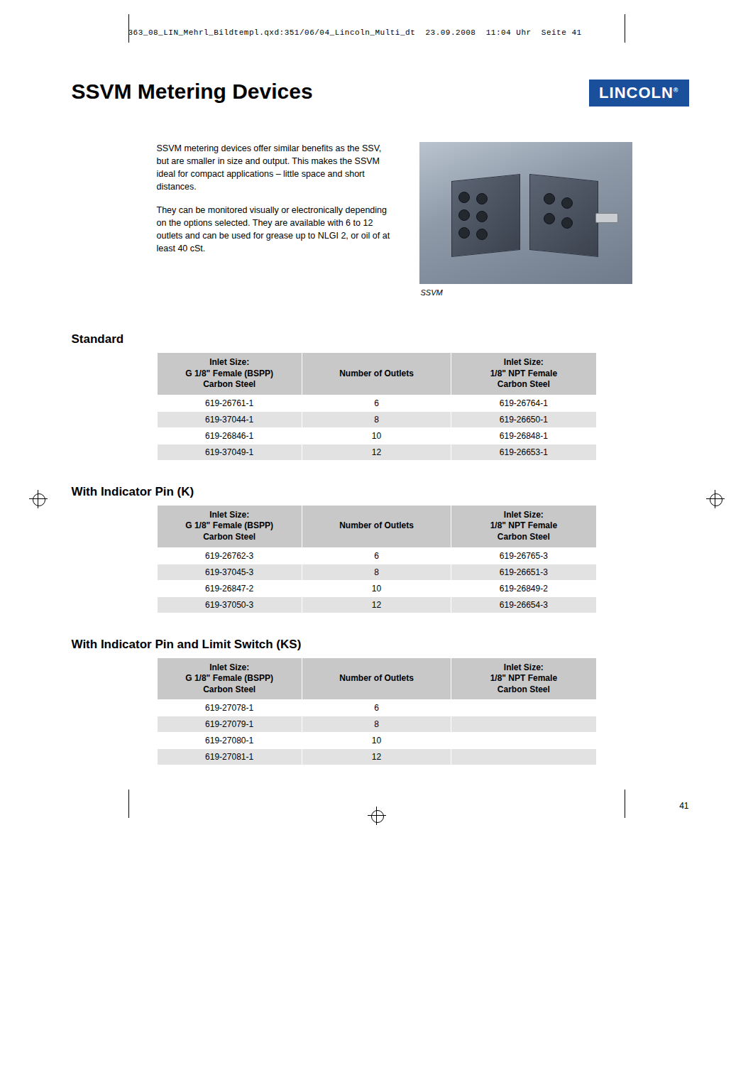363_08_LIN_Mehrl_Bildtempl.qxd:351/06/04_Lincoln_Multi_dt 23.09.2008 11:04 Uhr Seite 41
SSVM Metering Devices
LINCOLN®
SSVM metering devices offer similar benefits as the SSV, but are smaller in size and output. This makes the SSVM ideal for compact applications – little space and short distances.
They can be monitored visually or electronically depending on the options selected. They are available with 6 to 12 outlets and can be used for grease up to NLGI 2, or oil of at least 40 cSt.
SSVM
Standard
| Inlet Size: G 1/8" Female (BSPP) Carbon Steel | Number of Outlets | Inlet Size: 1/8" NPT Female Carbon Steel |
| --- | --- | --- |
| 619-26761-1 | 6 | 619-26764-1 |
| 619-37044-1 | 8 | 619-26650-1 |
| 619-26846-1 | 10 | 619-26848-1 |
| 619-37049-1 | 12 | 619-26653-1 |
With Indicator Pin (K)
| Inlet Size: G 1/8" Female (BSPP) Carbon Steel | Number of Outlets | Inlet Size: 1/8" NPT Female Carbon Steel |
| --- | --- | --- |
| 619-26762-3 | 6 | 619-26765-3 |
| 619-37045-3 | 8 | 619-26651-3 |
| 619-26847-2 | 10 | 619-26849-2 |
| 619-37050-3 | 12 | 619-26654-3 |
With Indicator Pin and Limit Switch (KS)
| Inlet Size: G 1/8" Female (BSPP) Carbon Steel | Number of Outlets | Inlet Size: 1/8" NPT Female Carbon Steel |
| --- | --- | --- |
| 619-27078-1 | 6 | |
| 619-27079-1 | 8 | |
| 619-27080-1 | 10 | |
| 619-27081-1 | 12 | |
41